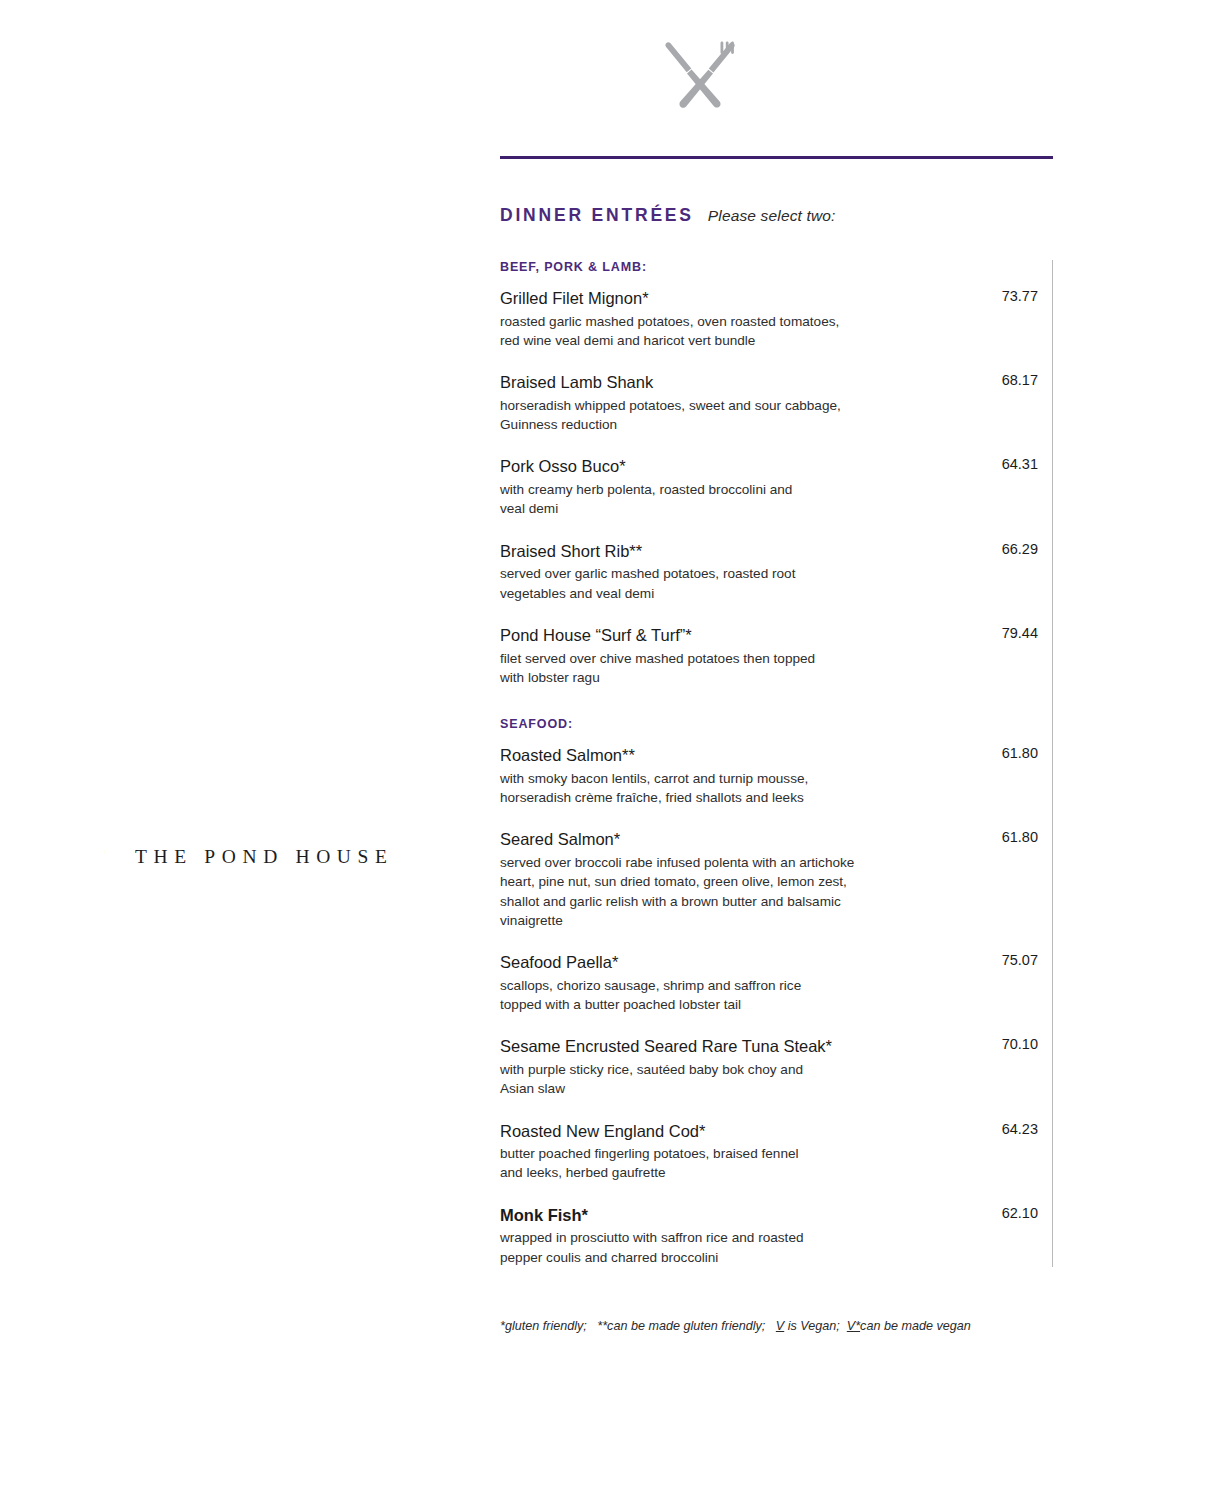THE POND HOUSE
DINNER ENTRÉES Please select two:
Beef, Pork & Lamb:
Grilled Filet Mignon*
roasted garlic mashed potatoes, oven roasted tomatoes,
red wine veal demi and haricot vert bundle
73.77
Braised Lamb Shank
horseradish whipped potatoes, sweet and sour cabbage,
Guinness reduction
68.17
Pork Osso Buco*
with creamy herb polenta, roasted broccolini and
veal demi
64.31
Braised Short Rib**
served over garlic mashed potatoes, roasted root
vegetables and veal demi
66.29
Pond House “Surf & Turf”*
filet served over chive mashed potatoes then topped
with lobster ragu
79.44
Seafood:
Roasted Salmon**
with smoky bacon lentils, carrot and turnip mousse,
horseradish crème fraîche, fried shallots and leeks
61.80
Seared Salmon*
served over broccoli rabe infused polenta with an artichoke
heart, pine nut, sun dried tomato, green olive, lemon zest,
shallot and garlic relish with a brown butter and balsamic
vinaigrette
61.80
Seafood Paella*
scallops, chorizo sausage, shrimp and saffron rice
topped with a butter poached lobster tail
75.07
Sesame Encrusted Seared Rare Tuna Steak*
with purple sticky rice, sautéed baby bok choy and
Asian slaw
70.10
Roasted New England Cod*
butter poached fingerling potatoes, braised fennel
and leeks, herbed gaufrette
64.23
Monk Fish*
wrapped in prosciutto with saffron rice and roasted
pepper coulis and charred broccolini
62.10
*gluten friendly; **can be made gluten friendly; V is Vegan; V*can be made vegan